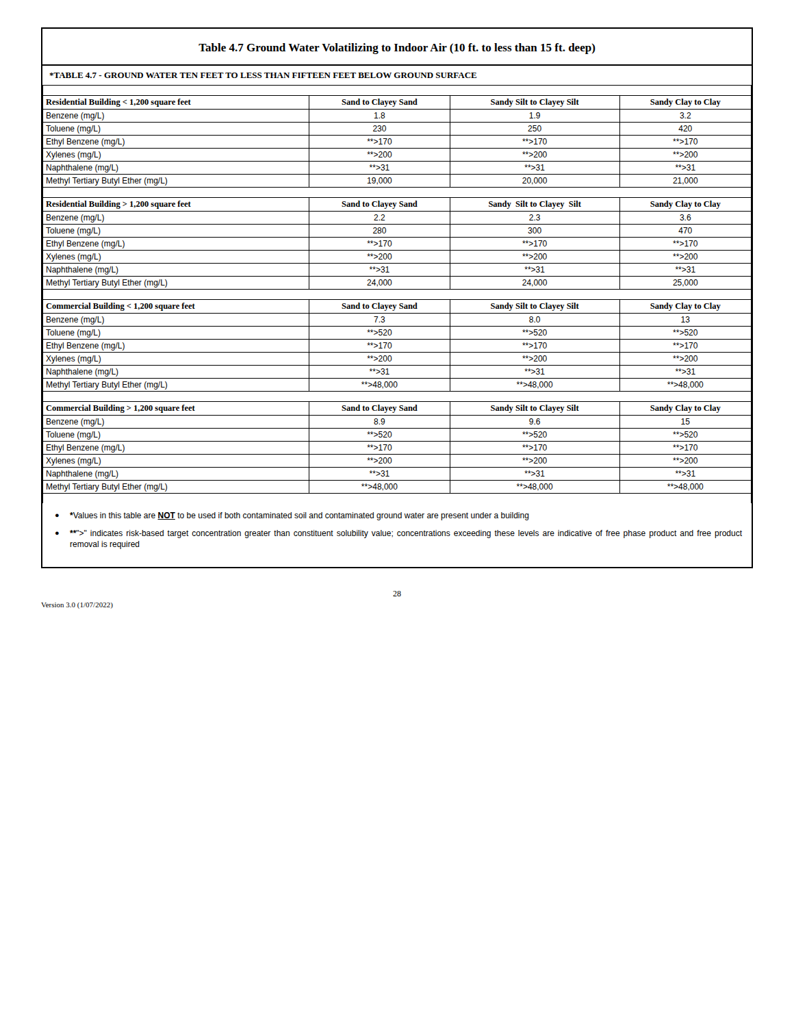Table 4.7 Ground Water Volatilizing to Indoor Air (10 ft. to less than 15 ft. deep)
*TABLE 4.7 - GROUND WATER TEN FEET TO LESS THAN FIFTEEN FEET BELOW GROUND SURFACE
| Residential Building < 1,200 square feet | Sand to Clayey Sand | Sandy Silt to Clayey Silt | Sandy Clay to Clay |
| --- | --- | --- | --- |
| Benzene (mg/L) | 1.8 | 1.9 | 3.2 |
| Toluene (mg/L) | 230 | 250 | 420 |
| Ethyl Benzene (mg/L) | **>170 | **>170 | **>170 |
| Xylenes (mg/L) | **>200 | **>200 | **>200 |
| Naphthalene (mg/L) | **>31 | **>31 | **>31 |
| Methyl Tertiary Butyl Ether (mg/L) | 19,000 | 20,000 | 21,000 |
| Residential Building > 1,200 square feet | Sand to Clayey Sand | Sandy Silt to Clayey Silt | Sandy Clay to Clay |
| Benzene (mg/L) | 2.2 | 2.3 | 3.6 |
| Toluene (mg/L) | 280 | 300 | 470 |
| Ethyl Benzene (mg/L) | **>170 | **>170 | **>170 |
| Xylenes (mg/L) | **>200 | **>200 | **>200 |
| Naphthalene (mg/L) | **>31 | **>31 | **>31 |
| Methyl Tertiary Butyl Ether (mg/L) | 24,000 | 24,000 | 25,000 |
| Commercial Building < 1,200 square feet | Sand to Clayey Sand | Sandy Silt to Clayey Silt | Sandy Clay to Clay |
| Benzene (mg/L) | 7.3 | 8.0 | 13 |
| Toluene (mg/L) | **>520 | **>520 | **>520 |
| Ethyl Benzene (mg/L) | **>170 | **>170 | **>170 |
| Xylenes (mg/L) | **>200 | **>200 | **>200 |
| Naphthalene (mg/L) | **>31 | **>31 | **>31 |
| Methyl Tertiary Butyl Ether (mg/L) | **>48,000 | **>48,000 | **>48,000 |
| Commercial Building > 1,200 square feet | Sand to Clayey Sand | Sandy Silt to Clayey Silt | Sandy Clay to Clay |
| Benzene (mg/L) | 8.9 | 9.6 | 15 |
| Toluene (mg/L) | **>520 | **>520 | **>520 |
| Ethyl Benzene (mg/L) | **>170 | **>170 | **>170 |
| Xylenes (mg/L) | **>200 | **>200 | **>200 |
| Naphthalene (mg/L) | **>31 | **>31 | **>31 |
| Methyl Tertiary Butyl Ether (mg/L) | **>48,000 | **>48,000 | **>48,000 |
*Values in this table are NOT to be used if both contaminated soil and contaminated ground water are present under a building
**">" indicates risk-based target concentration greater than constituent solubility value; concentrations exceeding these levels are indicative of free phase product and free product removal is required
28
Version 3.0 (1/07/2022)